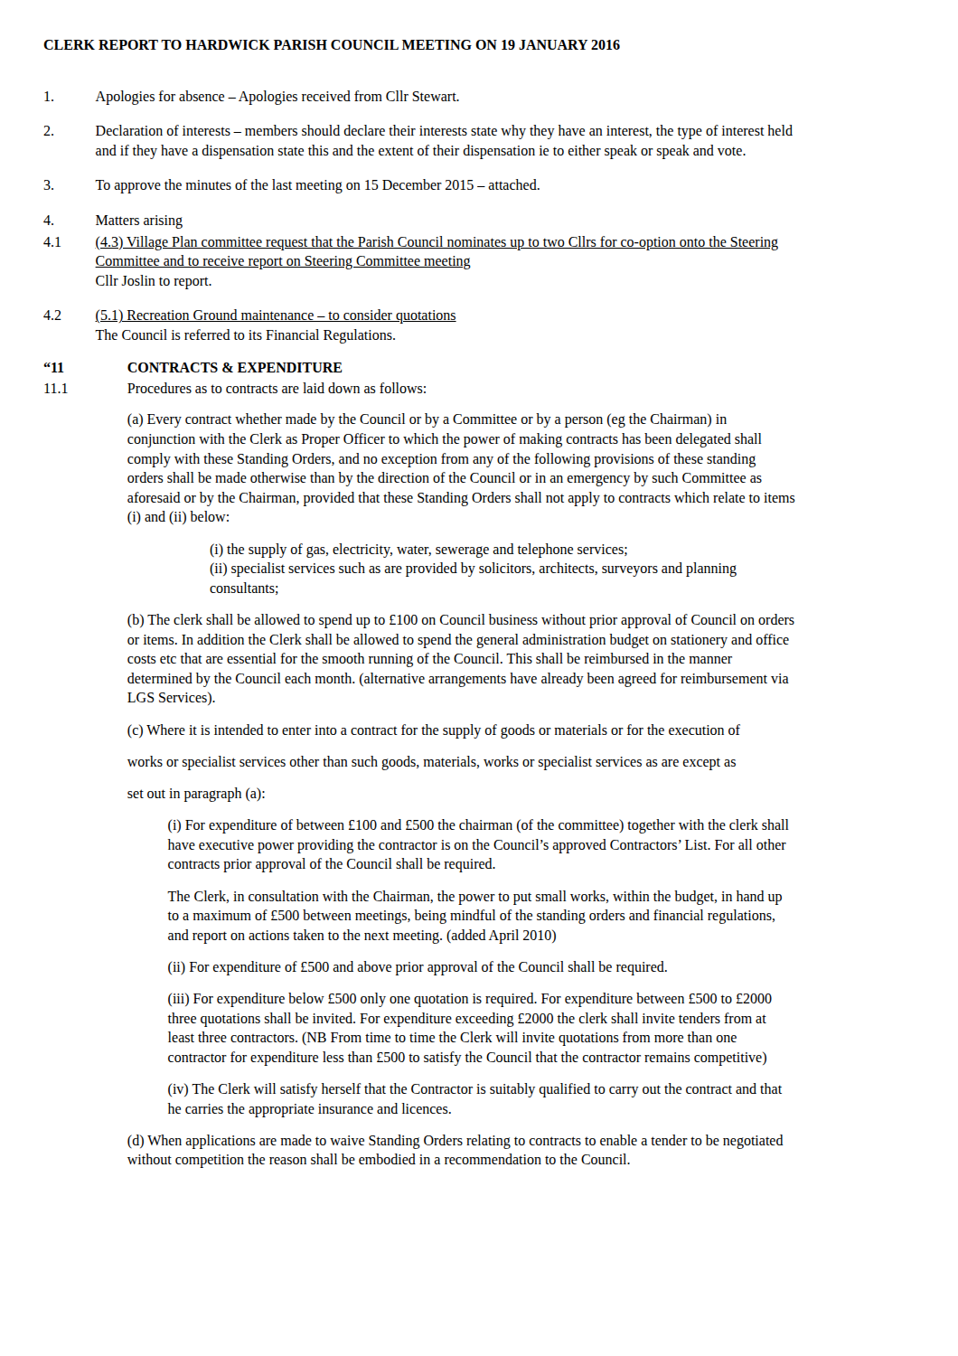CLERK REPORT TO HARDWICK PARISH COUNCIL MEETING ON 19 JANUARY 2016
1.
Apologies for absence – Apologies received from Cllr Stewart.
2.
Declaration of interests – members should declare their interests state why they have an interest, the type of interest held and if they have a dispensation state this and the extent of their dispensation ie to either speak or speak and vote.
3.
To approve the minutes of the last meeting on 15 December 2015 – attached.
4.
Matters arising
4.1
(4.3) Village Plan committee request that the Parish Council nominates up to two Cllrs for co-option onto the Steering Committee and to receive report on Steering Committee meeting
Cllr Joslin to report.
4.2
(5.1) Recreation Ground maintenance – to consider quotations
The Council is referred to its Financial Regulations.
“11
CONTRACTS & EXPENDITURE
11.1
Procedures as to contracts are laid down as follows:
(a) Every contract whether made by the Council or by a Committee or by a person (eg the Chairman) in conjunction with the Clerk as Proper Officer to which the power of making contracts has been delegated shall comply with these Standing Orders, and no exception from any of the following provisions of these standing orders shall be made otherwise than by the direction of the Council or in an emergency by such Committee as aforesaid or by the Chairman, provided that these Standing Orders shall not apply to contracts which relate to items (i) and (ii) below:
(i) the supply of gas, electricity, water, sewerage and telephone services;
(ii) specialist services such as are provided by solicitors, architects, surveyors and planning consultants;
(b) The clerk shall be allowed to spend up to £100 on Council business without prior approval of Council on orders or items. In addition the Clerk shall be allowed to spend the general administration budget on stationery and office costs etc that are essential for the smooth running of the Council. This shall be reimbursed in the manner determined by the Council each month. (alternative arrangements have already been agreed for reimbursement via LGS Services).
(c) Where it is intended to enter into a contract for the supply of goods or materials or for the execution of
works or specialist services other than such goods, materials, works or specialist services as are except as
set out in paragraph (a):
(i) For expenditure of between £100 and £500 the chairman (of the committee) together with the clerk shall have executive power providing the contractor is on the Council’s approved Contractors’ List. For all other contracts prior approval of the Council shall be required.
The Clerk, in consultation with the Chairman, the power to put small works, within the budget, in hand up to a maximum of £500 between meetings, being mindful of the standing orders and financial regulations, and report on actions taken to the next meeting. (added April 2010)
(ii) For expenditure of £500 and above prior approval of the Council shall be required.
(iii) For expenditure below £500 only one quotation is required. For expenditure between £500 to £2000 three quotations shall be invited. For expenditure exceeding £2000 the clerk shall invite tenders from at least three contractors. (NB From time to time the Clerk will invite quotations from more than one contractor for expenditure less than £500 to satisfy the Council that the contractor remains competitive)
(iv) The Clerk will satisfy herself that the Contractor is suitably qualified to carry out the contract and that he carries the appropriate insurance and licences.
(d) When applications are made to waive Standing Orders relating to contracts to enable a tender to be negotiated without competition the reason shall be embodied in a recommendation to the Council.